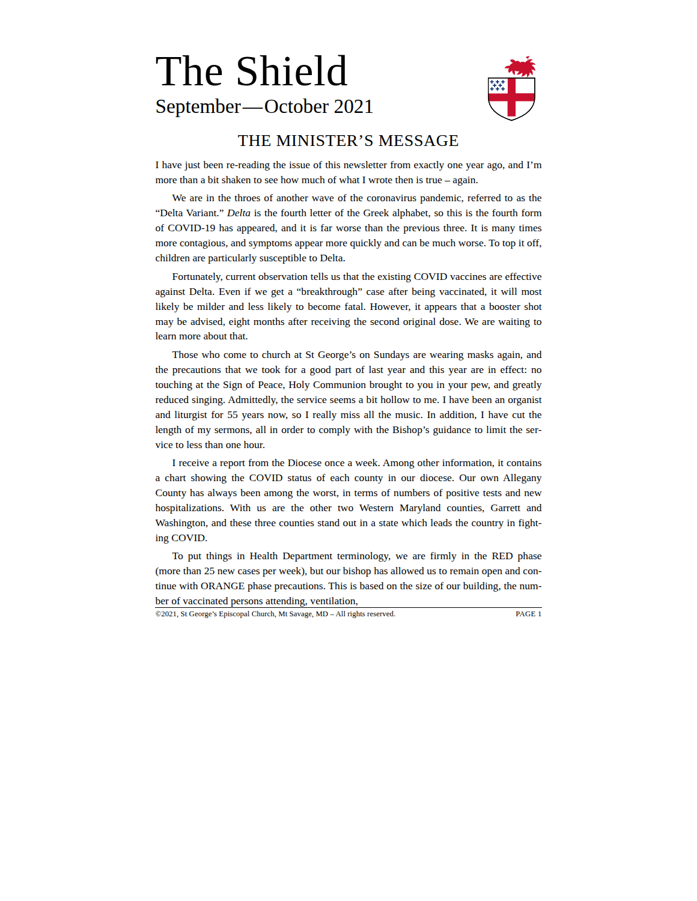The Shield
September — October 2021
THE MINISTER’S MESSAGE
I have just been re-reading the issue of this newsletter from exactly one year ago, and I’m more than a bit shaken to see how much of what I wrote then is true – again.
We are in the throes of another wave of the coronavirus pandemic, referred to as the “Delta Variant.” Delta is the fourth letter of the Greek alphabet, so this is the fourth form of COVID-19 has appeared, and it is far worse than the previous three. It is many times more contagious, and symptoms appear more quickly and can be much worse. To top it off, children are particularly susceptible to Delta.
Fortunately, current observation tells us that the existing COVID vaccines are effective against Delta. Even if we get a “breakthrough” case after being vaccinated, it will most likely be milder and less likely to become fatal. However, it appears that a booster shot may be advised, eight months after receiving the second original dose. We are waiting to learn more about that.
Those who come to church at St George’s on Sundays are wearing masks again, and the precautions that we took for a good part of last year and this year are in effect: no touching at the Sign of Peace, Holy Communion brought to you in your pew, and greatly reduced singing. Admittedly, the service seems a bit hollow to me. I have been an organist and liturgist for 55 years now, so I really miss all the music. In addition, I have cut the length of my sermons, all in order to comply with the Bishop’s guidance to limit the service to less than one hour.
I receive a report from the Diocese once a week. Among other information, it contains a chart showing the COVID status of each county in our diocese. Our own Allegany County has always been among the worst, in terms of numbers of positive tests and new hospitalizations. With us are the other two Western Maryland counties, Garrett and Washington, and these three counties stand out in a state which leads the country in fighting COVID.
To put things in Health Department terminology, we are firmly in the RED phase (more than 25 new cases per week), but our bishop has allowed us to remain open and continue with ORANGE phase precautions. This is based on the size of our building, the number of vaccinated persons attending, ventilation,
©2021, St George’s Episcopal Church, Mt Savage, MD – All rights reserved. PAGE 1